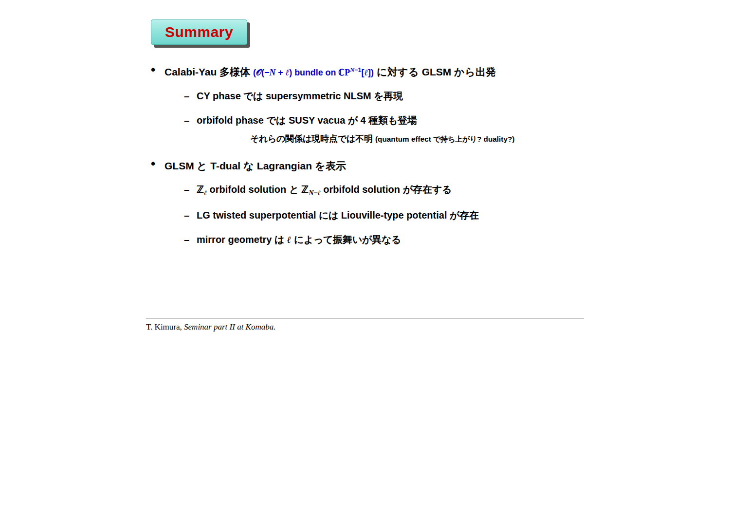Summary
Calabi-Yau 多様体 (𝒪(−N + ℓ) bundle on ℂPN−1[ℓ]) に対する GLSM から出発
CY phase では supersymmetric NLSM を再現
orbifold phase では SUSY vacua が 4 種類も登場 それらの関係は現時点では不明 (quantum effect で持ち上がり? duality?)
GLSM と T-dual な Lagrangian を表示
ℤℓ orbifold solution と ℤN−ℓ orbifold solution が存在する
LG twisted superpotential には Liouville-type potential が存在
mirror geometry は ℓ によって振舞いが異なる
T. Kimura, Seminar part II at Komaba.